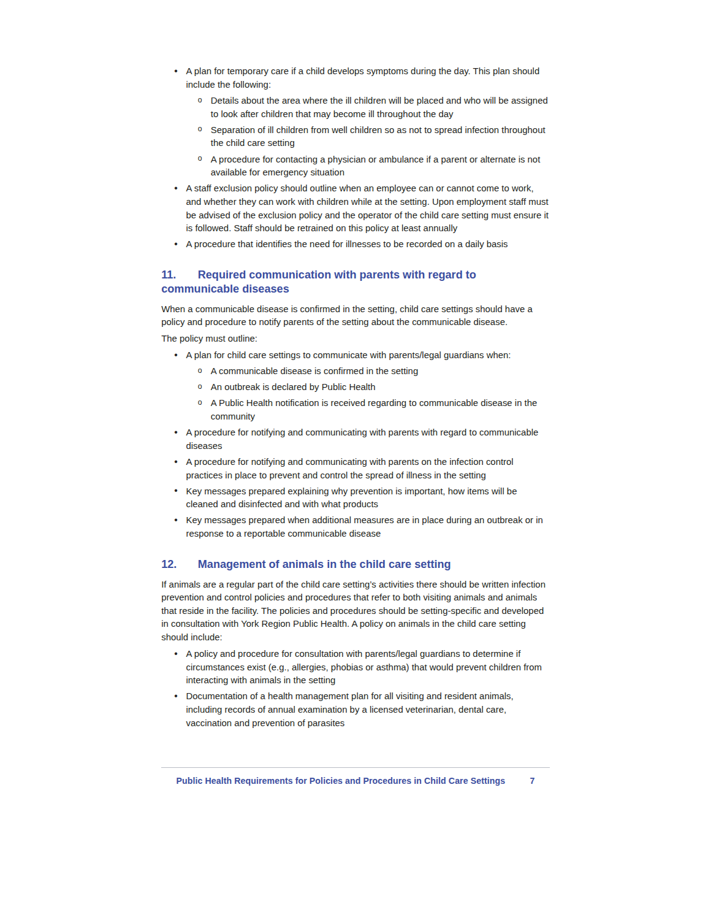A plan for temporary care if a child develops symptoms during the day. This plan should include the following:
Details about the area where the ill children will be placed and who will be assigned to look after children that may become ill throughout the day
Separation of ill children from well children so as not to spread infection throughout the child care setting
A procedure for contacting a physician or ambulance if a parent or alternate is not available for emergency situation
A staff exclusion policy should outline when an employee can or cannot come to work, and whether they can work with children while at the setting. Upon employment staff must be advised of the exclusion policy and the operator of the child care setting must ensure it is followed. Staff should be retrained on this policy at least annually
A procedure that identifies the need for illnesses to be recorded on a daily basis
11. Required communication with parents with regard to communicable diseases
When a communicable disease is confirmed in the setting, child care settings should have a policy and procedure to notify parents of the setting about the communicable disease.
The policy must outline:
A plan for child care settings to communicate with parents/legal guardians when:
A communicable disease is confirmed in the setting
An outbreak is declared by Public Health
A Public Health notification is received regarding to communicable disease in the community
A procedure for notifying and communicating with parents with regard to communicable diseases
A procedure for notifying and communicating with parents on the infection control practices in place to prevent and control the spread of illness in the setting
Key messages prepared explaining why prevention is important, how items will be cleaned and disinfected and with what products
Key messages prepared when additional measures are in place during an outbreak or in response to a reportable communicable disease
12. Management of animals in the child care setting
If animals are a regular part of the child care setting’s activities there should be written infection prevention and control policies and procedures that refer to both visiting animals and animals that reside in the facility. The policies and procedures should be setting-specific and developed in consultation with York Region Public Health. A policy on animals in the child care setting should include:
A policy and procedure for consultation with parents/legal guardians to determine if circumstances exist (e.g., allergies, phobias or asthma) that would prevent children from interacting with animals in the setting
Documentation of a health management plan for all visiting and resident animals, including records of annual examination by a licensed veterinarian, dental care, vaccination and prevention of parasites
Public Health Requirements for Policies and Procedures in Child Care Settings7